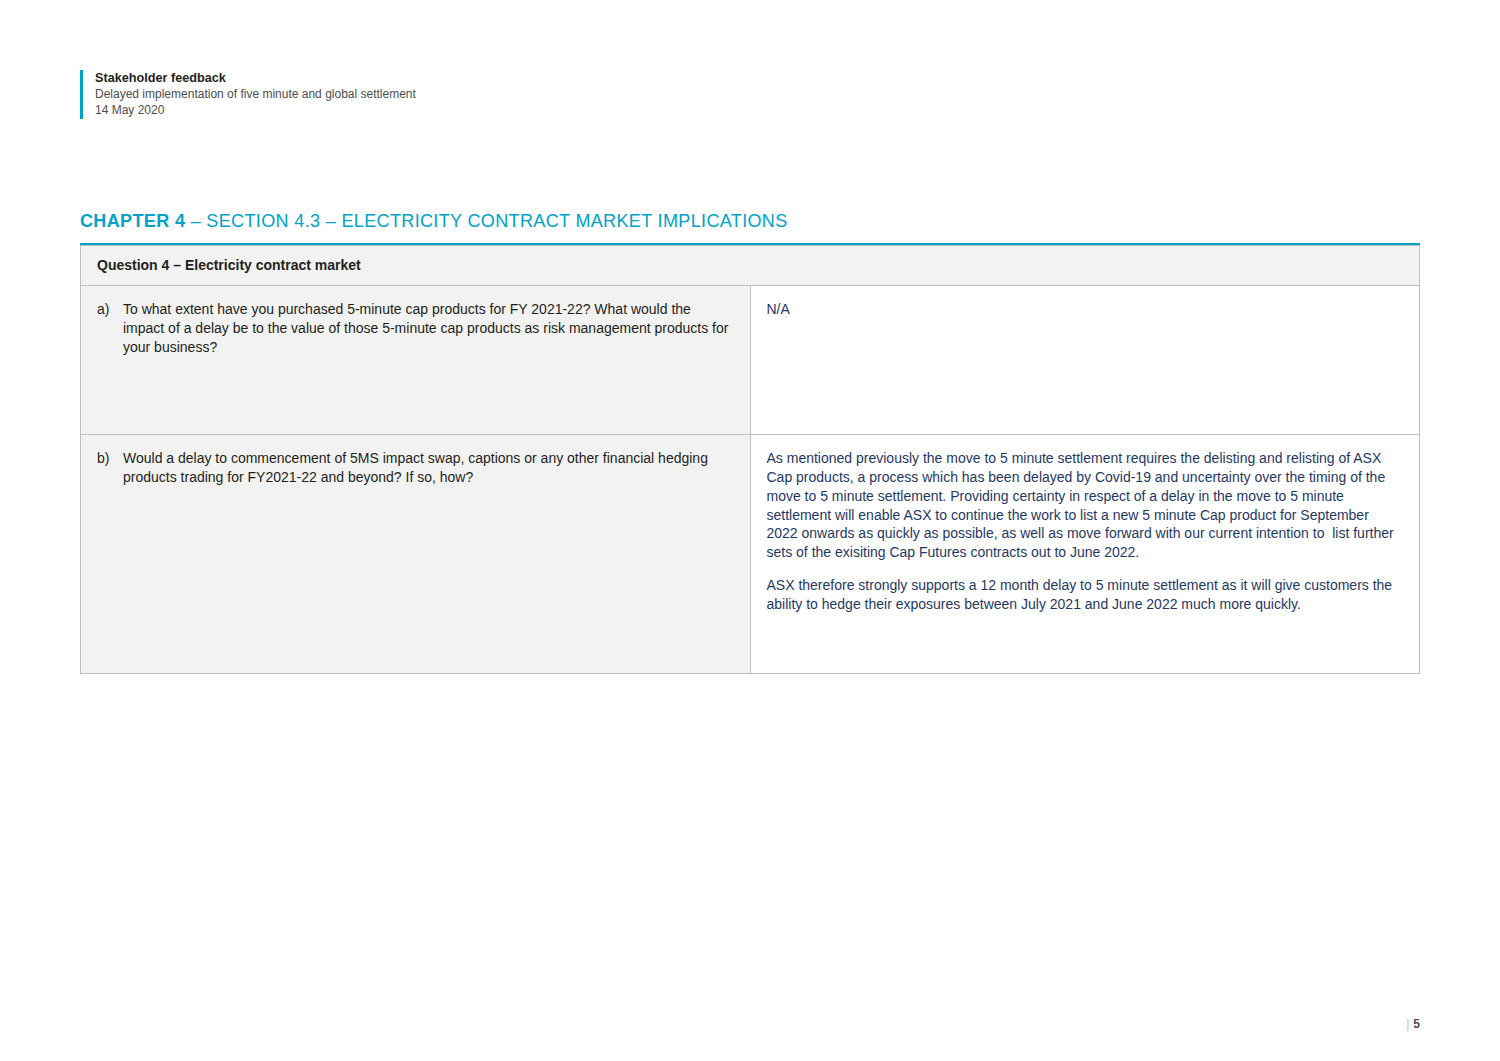Stakeholder feedback
Delayed implementation of five minute and global settlement
14 May 2020
CHAPTER 4 – SECTION 4.3 – ELECTRICITY CONTRACT MARKET IMPLICATIONS
| Question 4 – Electricity contract market |
| --- |
| a) To what extent have you purchased 5-minute cap products for FY 2021-22? What would the impact of a delay be to the value of those 5-minute cap products as risk management products for your business? | N/A |
| b) Would a delay to commencement of 5MS impact swap, captions or any other financial hedging products trading for FY2021-22 and beyond? If so, how? | As mentioned previously the move to 5 minute settlement requires the delisting and relisting of ASX Cap products, a process which has been delayed by Covid-19 and uncertainty over the timing of the move to 5 minute settlement. Providing certainty in respect of a delay in the move to 5 minute settlement will enable ASX to continue the work to list a new 5 minute Cap product for September 2022 onwards as quickly as possible, as well as move forward with our current intention to list further sets of the exisiting Cap Futures contracts out to June 2022. ASX therefore strongly supports a 12 month delay to 5 minute settlement as it will give customers the ability to hedge their exposures between July 2021 and June 2022 much more quickly. |
|5